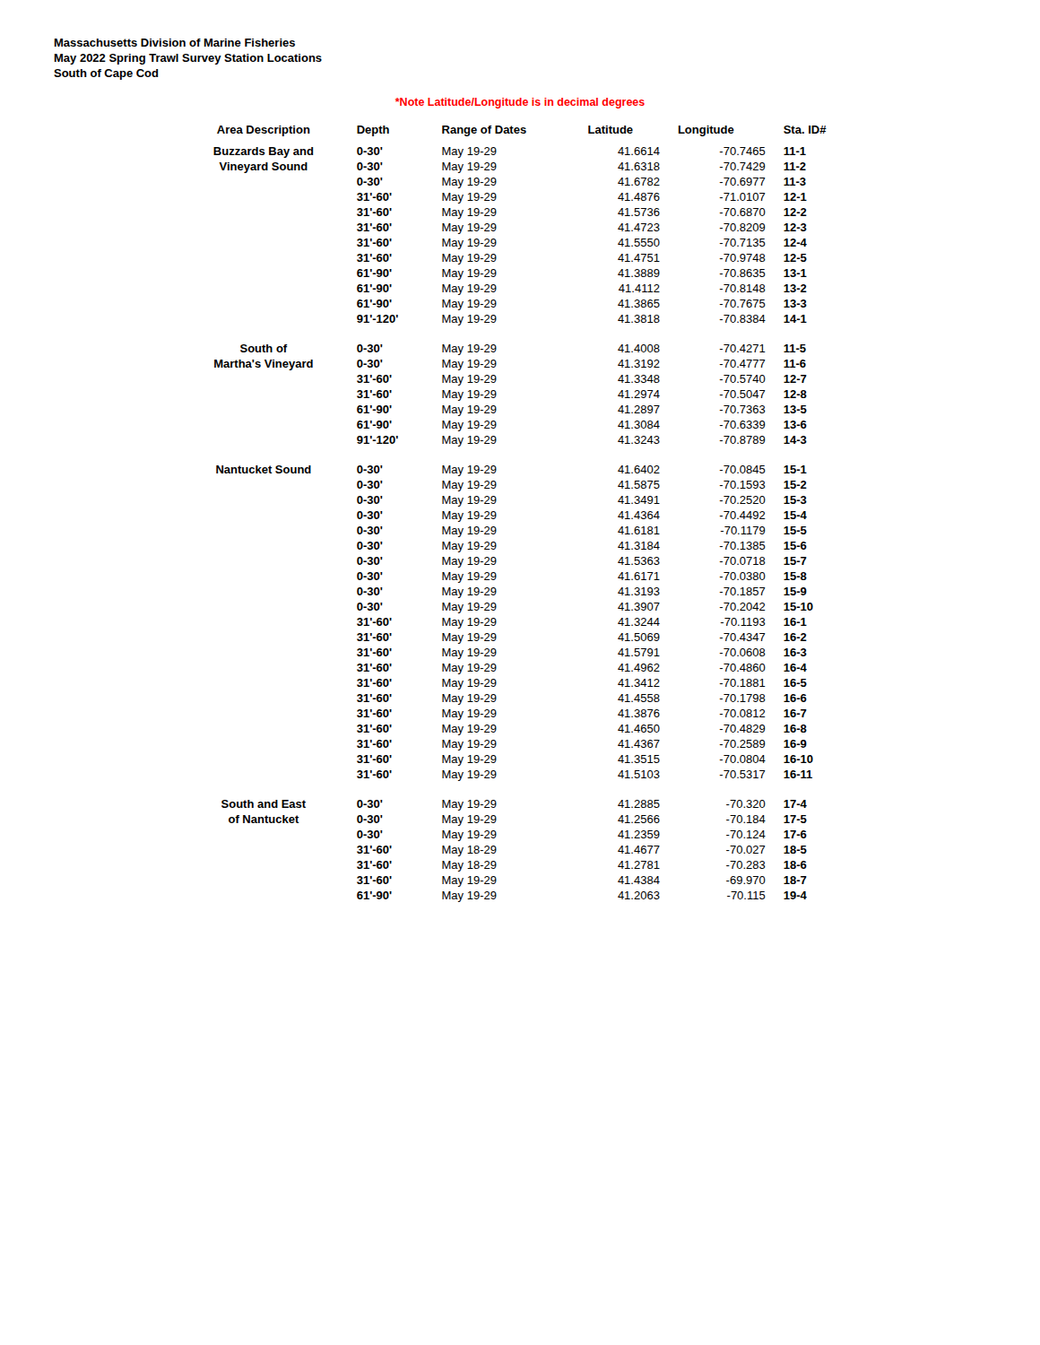Massachusetts Division of Marine Fisheries
May 2022 Spring Trawl Survey Station Locations
South of Cape Cod
*Note Latitude/Longitude is in decimal degrees
| Area Description | Depth | Range of Dates | Latitude | Longitude | Sta. ID# |
| --- | --- | --- | --- | --- | --- |
| Buzzards Bay and | 0-30' | May 19-29 | 41.6614 | -70.7465 | 11-1 |
| Vineyard Sound | 0-30' | May 19-29 | 41.6318 | -70.7429 | 11-2 |
| | 0-30' | May 19-29 | 41.6782 | -70.6977 | 11-3 |
| | 31'-60' | May 19-29 | 41.4876 | -71.0107 | 12-1 |
| | 31'-60' | May 19-29 | 41.5736 | -70.6870 | 12-2 |
| | 31'-60' | May 19-29 | 41.4723 | -70.8209 | 12-3 |
| | 31'-60' | May 19-29 | 41.5550 | -70.7135 | 12-4 |
| | 31'-60' | May 19-29 | 41.4751 | -70.9748 | 12-5 |
| | 61'-90' | May 19-29 | 41.3889 | -70.8635 | 13-1 |
| | 61'-90' | May 19-29 | 41.4112 | -70.8148 | 13-2 |
| | 61'-90' | May 19-29 | 41.3865 | -70.7675 | 13-3 |
| | 91'-120' | May 19-29 | 41.3818 | -70.8384 | 14-1 |
| South of | 0-30' | May 19-29 | 41.4008 | -70.4271 | 11-5 |
| Martha's Vineyard | 0-30' | May 19-29 | 41.3192 | -70.4777 | 11-6 |
| | 31'-60' | May 19-29 | 41.3348 | -70.5740 | 12-7 |
| | 31'-60' | May 19-29 | 41.2974 | -70.5047 | 12-8 |
| | 61'-90' | May 19-29 | 41.2897 | -70.7363 | 13-5 |
| | 61'-90' | May 19-29 | 41.3084 | -70.6339 | 13-6 |
| | 91'-120' | May 19-29 | 41.3243 | -70.8789 | 14-3 |
| Nantucket Sound | 0-30' | May 19-29 | 41.6402 | -70.0845 | 15-1 |
| | 0-30' | May 19-29 | 41.5875 | -70.1593 | 15-2 |
| | 0-30' | May 19-29 | 41.3491 | -70.2520 | 15-3 |
| | 0-30' | May 19-29 | 41.4364 | -70.4492 | 15-4 |
| | 0-30' | May 19-29 | 41.6181 | -70.1179 | 15-5 |
| | 0-30' | May 19-29 | 41.3184 | -70.1385 | 15-6 |
| | 0-30' | May 19-29 | 41.5363 | -70.0718 | 15-7 |
| | 0-30' | May 19-29 | 41.6171 | -70.0380 | 15-8 |
| | 0-30' | May 19-29 | 41.3193 | -70.1857 | 15-9 |
| | 0-30' | May 19-29 | 41.3907 | -70.2042 | 15-10 |
| | 31'-60' | May 19-29 | 41.3244 | -70.1193 | 16-1 |
| | 31'-60' | May 19-29 | 41.5069 | -70.4347 | 16-2 |
| | 31'-60' | May 19-29 | 41.5791 | -70.0608 | 16-3 |
| | 31'-60' | May 19-29 | 41.4962 | -70.4860 | 16-4 |
| | 31'-60' | May 19-29 | 41.3412 | -70.1881 | 16-5 |
| | 31'-60' | May 19-29 | 41.4558 | -70.1798 | 16-6 |
| | 31'-60' | May 19-29 | 41.3876 | -70.0812 | 16-7 |
| | 31'-60' | May 19-29 | 41.4650 | -70.4829 | 16-8 |
| | 31'-60' | May 19-29 | 41.4367 | -70.2589 | 16-9 |
| | 31'-60' | May 19-29 | 41.3515 | -70.0804 | 16-10 |
| | 31'-60' | May 19-29 | 41.5103 | -70.5317 | 16-11 |
| South and East | 0-30' | May 19-29 | 41.2885 | -70.320 | 17-4 |
| of Nantucket | 0-30' | May 19-29 | 41.2566 | -70.184 | 17-5 |
| | 0-30' | May 19-29 | 41.2359 | -70.124 | 17-6 |
| | 31'-60' | May 18-29 | 41.4677 | -70.027 | 18-5 |
| | 31'-60' | May 18-29 | 41.2781 | -70.283 | 18-6 |
| | 31'-60' | May 19-29 | 41.4384 | -69.970 | 18-7 |
| | 61'-90' | May 19-29 | 41.2063 | -70.115 | 19-4 |